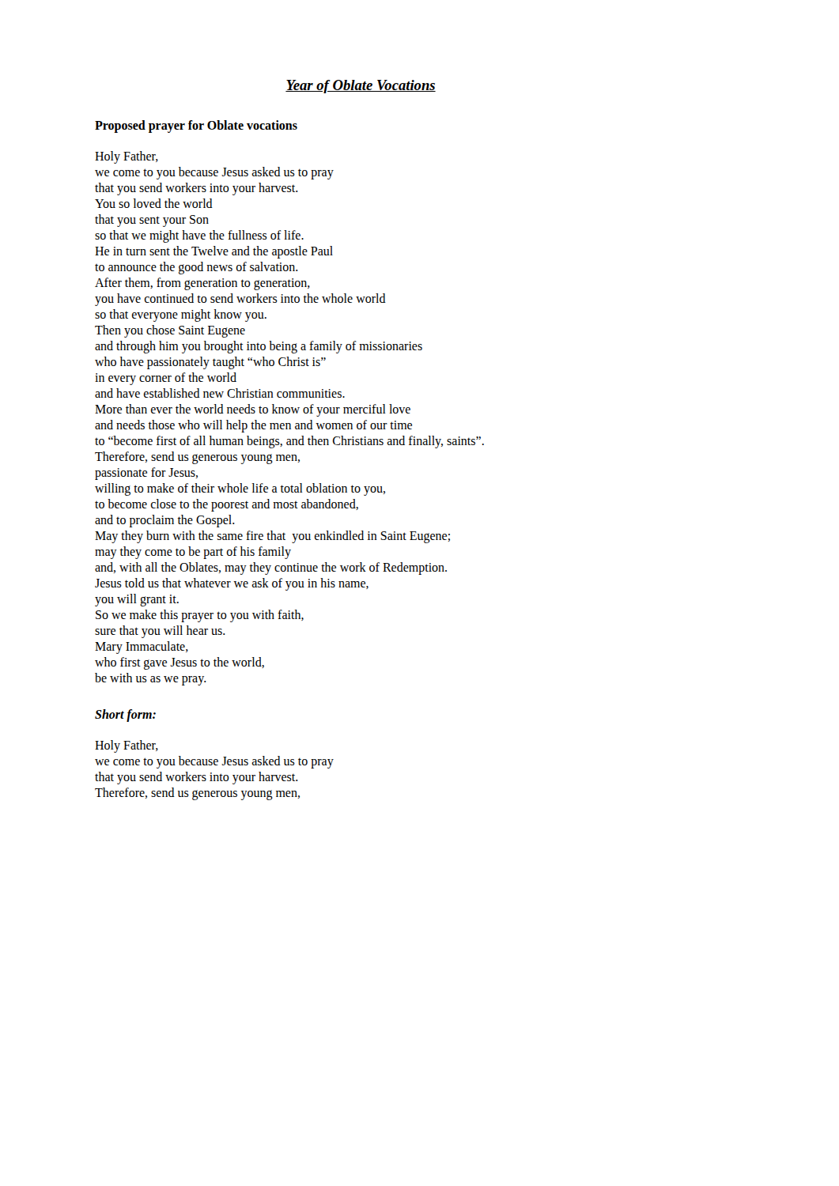Year of Oblate Vocations
Proposed prayer for Oblate vocations
Holy Father,
we come to you because Jesus asked us to pray
that you send workers into your harvest.
You so loved the world
that you sent your Son
so that we might have the fullness of life.
He in turn sent the Twelve and the apostle Paul
to announce the good news of salvation.
After them, from generation to generation,
you have continued to send workers into the whole world
so that everyone might know you.
Then you chose Saint Eugene
and through him you brought into being a family of missionaries
who have passionately taught “who Christ is”
in every corner of the world
and have established new Christian communities.
More than ever the world needs to know of your merciful love
and needs those who will help the men and women of our time
to “become first of all human beings, and then Christians and finally, saints”.
Therefore, send us generous young men,
passionate for Jesus,
willing to make of their whole life a total oblation to you,
to become close to the poorest and most abandoned,
and to proclaim the Gospel.
May they burn with the same fire that you enkindled in Saint Eugene;
may they come to be part of his family
and, with all the Oblates, may they continue the work of Redemption.
Jesus told us that whatever we ask of you in his name,
you will grant it.
So we make this prayer to you with faith,
sure that you will hear us.
Mary Immaculate,
who first gave Jesus to the world,
be with us as we pray.
Short form:
Holy Father,
we come to you because Jesus asked us to pray
that you send workers into your harvest.
Therefore, send us generous young men,